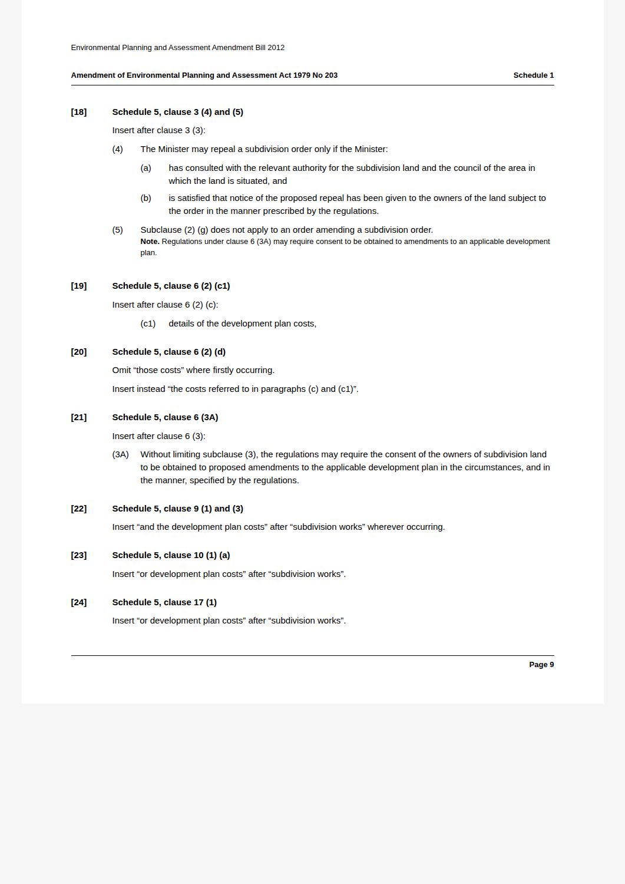Environmental Planning and Assessment Amendment Bill 2012
Amendment of Environmental Planning and Assessment Act 1979 No 203 Schedule 1
[18] Schedule 5, clause 3 (4) and (5)
Insert after clause 3 (3):
(4) The Minister may repeal a subdivision order only if the Minister:
(a) has consulted with the relevant authority for the subdivision land and the council of the area in which the land is situated, and
(b) is satisfied that notice of the proposed repeal has been given to the owners of the land subject to the order in the manner prescribed by the regulations.
(5) Subclause (2) (g) does not apply to an order amending a subdivision order.
Note. Regulations under clause 6 (3A) may require consent to be obtained to amendments to an applicable development plan.
[19] Schedule 5, clause 6 (2) (c1)
Insert after clause 6 (2) (c):
(c1) details of the development plan costs,
[20] Schedule 5, clause 6 (2) (d)
Omit “those costs” where firstly occurring.
Insert instead “the costs referred to in paragraphs (c) and (c1)”.
[21] Schedule 5, clause 6 (3A)
Insert after clause 6 (3):
(3A) Without limiting subclause (3), the regulations may require the consent of the owners of subdivision land to be obtained to proposed amendments to the applicable development plan in the circumstances, and in the manner, specified by the regulations.
[22] Schedule 5, clause 9 (1) and (3)
Insert “and the development plan costs” after “subdivision works” wherever occurring.
[23] Schedule 5, clause 10 (1) (a)
Insert “or development plan costs” after “subdivision works”.
[24] Schedule 5, clause 17 (1)
Insert “or development plan costs” after “subdivision works”.
Page 9